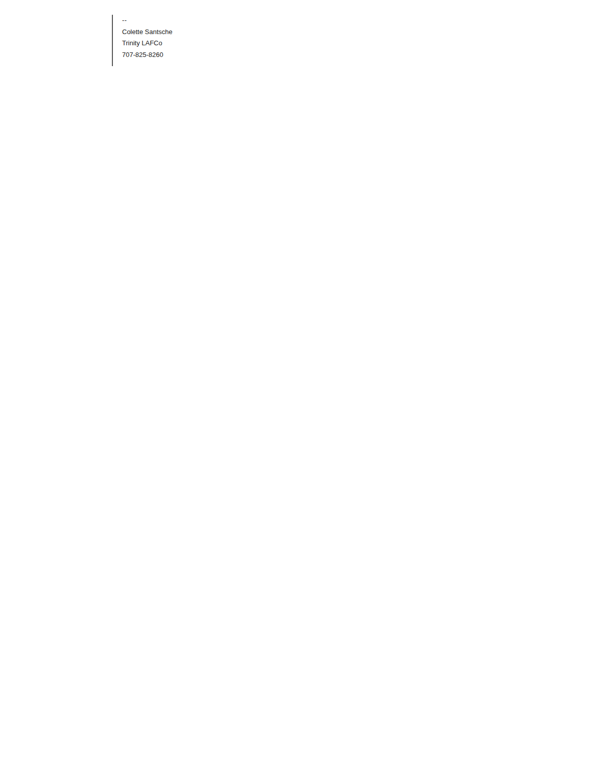--
Colette Santsche
Trinity LAFCo
707-825-8260